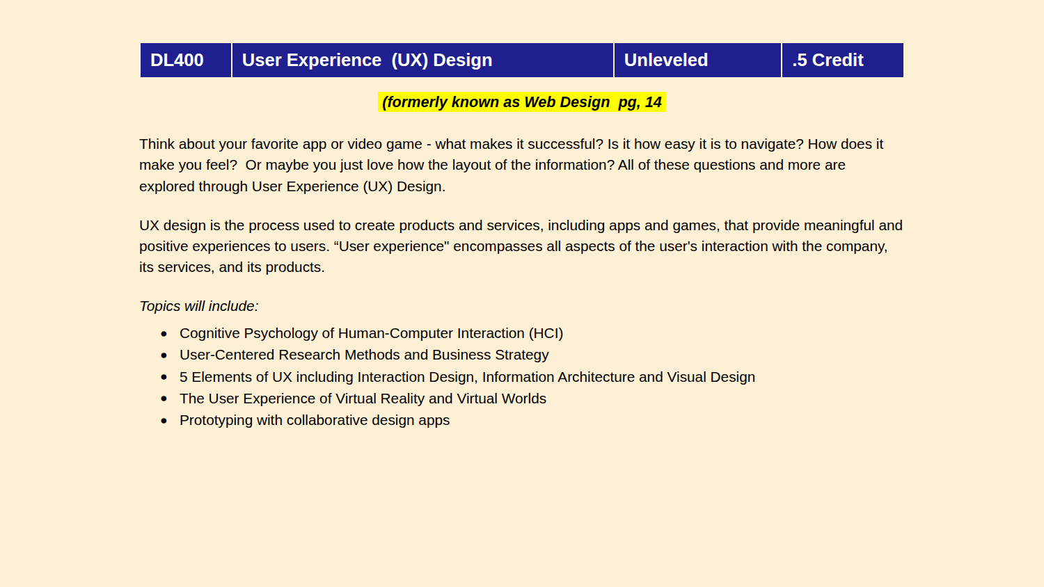| DL400 | User Experience (UX) Design | Unleveled | .5 Credit |
(formerly known as Web Design pg, 14
Think about your favorite app or video game - what makes it successful? Is it how easy it is to navigate? How does it make you feel? Or maybe you just love how the layout of the information? All of these questions and more are explored through User Experience (UX) Design.
UX design is the process used to create products and services, including apps and games, that provide meaningful and positive experiences to users. “User experience" encompasses all aspects of the user's interaction with the company, its services, and its products.
Topics will include:
Cognitive Psychology of Human-Computer Interaction (HCI)
User-Centered Research Methods and Business Strategy
5 Elements of UX including Interaction Design, Information Architecture and Visual Design
The User Experience of Virtual Reality and Virtual Worlds
Prototyping with collaborative design apps